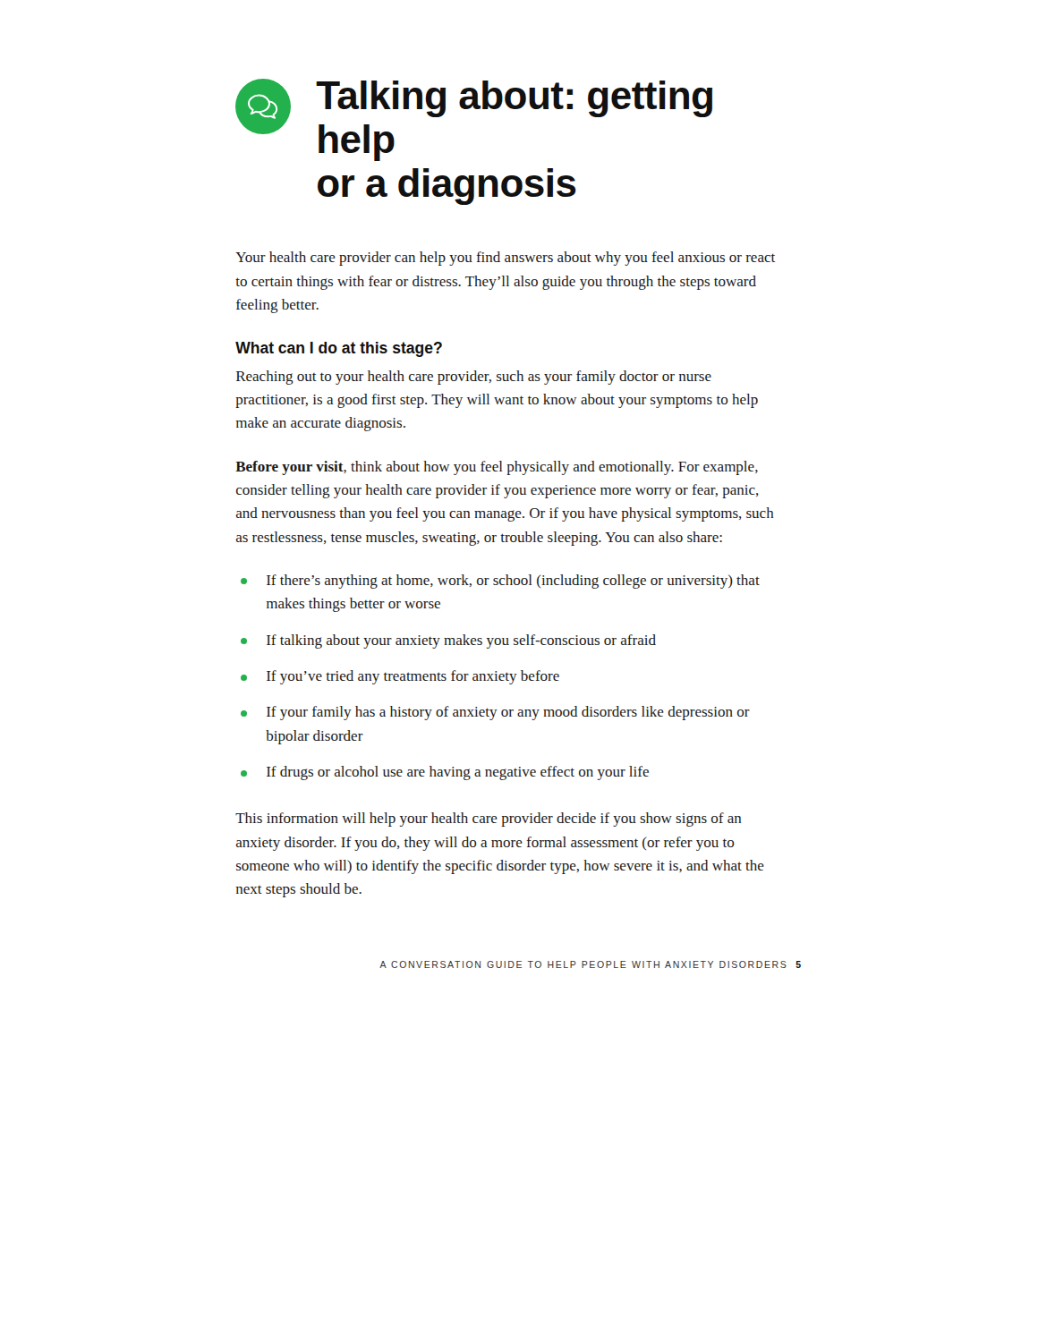Talking about: getting help
or a diagnosis
Your health care provider can help you find answers about why you feel anxious or react to certain things with fear or distress. They’ll also guide you through the steps toward feeling better.
What can I do at this stage?
Reaching out to your health care provider, such as your family doctor or nurse practitioner, is a good first step. They will want to know about your symptoms to help make an accurate diagnosis.
Before your visit, think about how you feel physically and emotionally. For example, consider telling your health care provider if you experience more worry or fear, panic, and nervousness than you feel you can manage. Or if you have physical symptoms, such as restlessness, tense muscles, sweating, or trouble sleeping. You can also share:
If there’s anything at home, work, or school (including college or university) that makes things better or worse
If talking about your anxiety makes you self-conscious or afraid
If you’ve tried any treatments for anxiety before
If your family has a history of anxiety or any mood disorders like depression or bipolar disorder
If drugs or alcohol use are having a negative effect on your life
This information will help your health care provider decide if you show signs of an anxiety disorder. If you do, they will do a more formal assessment (or refer you to someone who will) to identify the specific disorder type, how severe it is, and what the next steps should be.
A CONVERSATION GUIDE TO HELP PEOPLE WITH ANXIETY DISORDERS 5